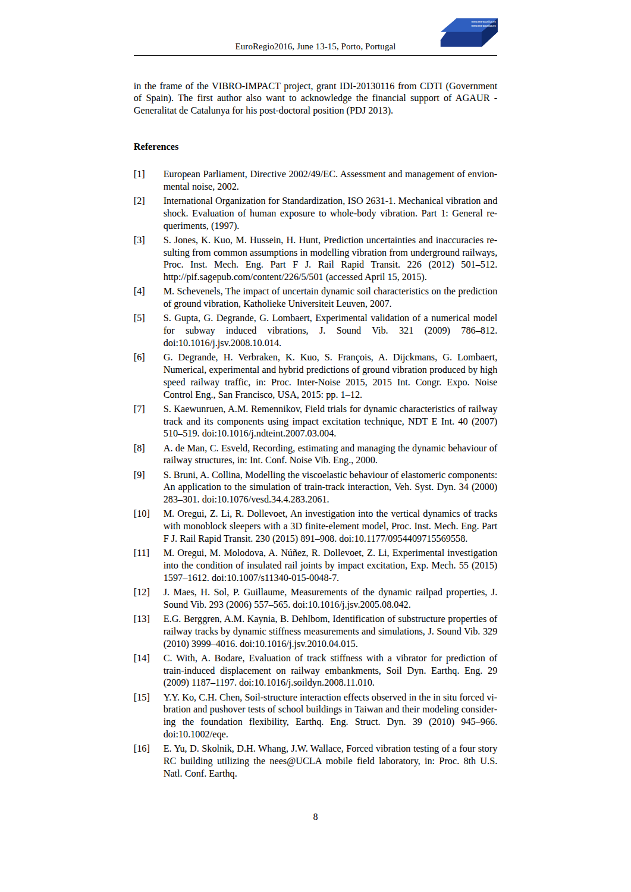EuroRegio2016, June 13-15, Porto, Portugal
www.sea-acustica.es www.sea-acustica.es
in the frame of the VIBRO-IMPACT project, grant IDI-20130116 from CDTI (Government of Spain). The first author also want to acknowledge the financial support of AGAUR - Generalitat de Catalunya for his post-doctoral position (PDJ 2013).
References
[1] European Parliament, Directive 2002/49/EC. Assessment and management of envionmental noise, 2002.
[2] International Organization for Standardization, ISO 2631-1. Mechanical vibration and shock. Evaluation of human exposure to whole-body vibration. Part 1: General requeriments, (1997).
[3] S. Jones, K. Kuo, M. Hussein, H. Hunt, Prediction uncertainties and inaccuracies resulting from common assumptions in modelling vibration from underground railways, Proc. Inst. Mech. Eng. Part F J. Rail Rapid Transit. 226 (2012) 501–512. http://pif.sagepub.com/content/226/5/501 (accessed April 15, 2015).
[4] M. Schevenels, The impact of uncertain dynamic soil characteristics on the prediction of ground vibration, Katholieke Universiteit Leuven, 2007.
[5] S. Gupta, G. Degrande, G. Lombaert, Experimental validation of a numerical model for subway induced vibrations, J. Sound Vib. 321 (2009) 786–812. doi:10.1016/j.jsv.2008.10.014.
[6] G. Degrande, H. Verbraken, K. Kuo, S. François, A. Dijckmans, G. Lombaert, Numerical, experimental and hybrid predictions of ground vibration produced by high speed railway traffic, in: Proc. Inter-Noise 2015, 2015 Int. Congr. Expo. Noise Control Eng., San Francisco, USA, 2015: pp. 1–12.
[7] S. Kaewunruen, A.M. Remennikov, Field trials for dynamic characteristics of railway track and its components using impact excitation technique, NDT E Int. 40 (2007) 510–519. doi:10.1016/j.ndteint.2007.03.004.
[8] A. de Man, C. Esveld, Recording, estimating and managing the dynamic behaviour of railway structures, in: Int. Conf. Noise Vib. Eng., 2000.
[9] S. Bruni, A. Collina, Modelling the viscoelastic behaviour of elastomeric components: An application to the simulation of train-track interaction, Veh. Syst. Dyn. 34 (2000) 283–301. doi:10.1076/vesd.34.4.283.2061.
[10] M. Oregui, Z. Li, R. Dollevoet, An investigation into the vertical dynamics of tracks with monoblock sleepers with a 3D finite-element model, Proc. Inst. Mech. Eng. Part F J. Rail Rapid Transit. 230 (2015) 891–908. doi:10.1177/0954409715569558.
[11] M. Oregui, M. Molodova, A. Núñez, R. Dollevoet, Z. Li, Experimental investigation into the condition of insulated rail joints by impact excitation, Exp. Mech. 55 (2015) 1597–1612. doi:10.1007/s11340-015-0048-7.
[12] J. Maes, H. Sol, P. Guillaume, Measurements of the dynamic railpad properties, J. Sound Vib. 293 (2006) 557–565. doi:10.1016/j.jsv.2005.08.042.
[13] E.G. Berggren, A.M. Kaynia, B. Dehlbom, Identification of substructure properties of railway tracks by dynamic stiffness measurements and simulations, J. Sound Vib. 329 (2010) 3999–4016. doi:10.1016/j.jsv.2010.04.015.
[14] C. With, A. Bodare, Evaluation of track stiffness with a vibrator for prediction of train-induced displacement on railway embankments, Soil Dyn. Earthq. Eng. 29 (2009) 1187–1197. doi:10.1016/j.soildyn.2008.11.010.
[15] Y.Y. Ko, C.H. Chen, Soil-structure interaction effects observed in the in situ forced vibration and pushover tests of school buildings in Taiwan and their modeling considering the foundation flexibility, Earthq. Eng. Struct. Dyn. 39 (2010) 945–966. doi:10.1002/eqe.
[16] E. Yu, D. Skolnik, D.H. Whang, J.W. Wallace, Forced vibration testing of a four story RC building utilizing the nees@UCLA mobile field laboratory, in: Proc. 8th U.S. Natl. Conf. Earthq.
8